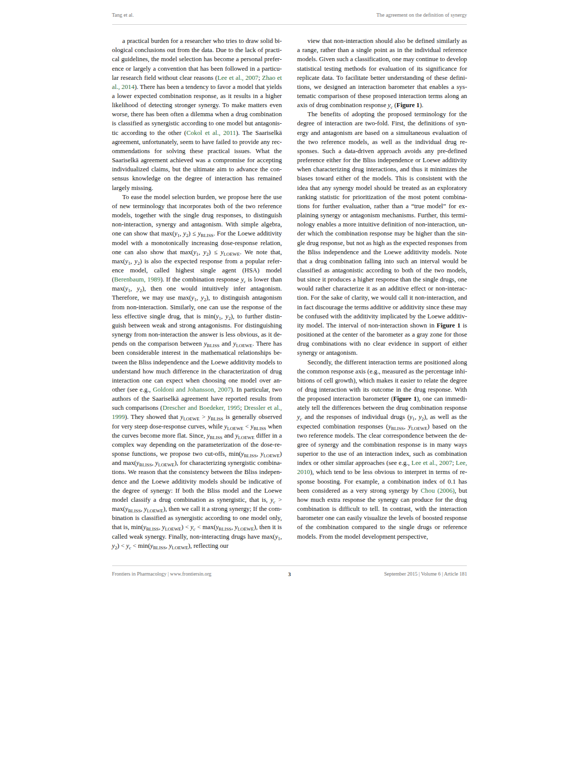Tang et al.
The agreement on the definition of synergy
a practical burden for a researcher who tries to draw solid biological conclusions out from the data. Due to the lack of practical guidelines, the model selection has become a personal preference or largely a convention that has been followed in a particular research field without clear reasons (Lee et al., 2007; Zhao et al., 2014). There has been a tendency to favor a model that yields a lower expected combination response, as it results in a higher likelihood of detecting stronger synergy. To make matters even worse, there has been often a dilemma when a drug combination is classified as synergistic according to one model but antagonistic according to the other (Cokol et al., 2011). The Saariselkä agreement, unfortunately, seem to have failed to provide any recommendations for solving these practical issues. What the Saariselkä agreement achieved was a compromise for accepting individualized claims, but the ultimate aim to advance the consensus knowledge on the degree of interaction has remained largely missing.
To ease the model selection burden, we propose here the use of new terminology that incorporates both of the two reference models, together with the single drug responses, to distinguish non-interaction, synergy and antagonism. With simple algebra, one can show that max(y1, y2) ≤ yBLISS. For the Loewe additivity model with a monotonically increasing dose-response relation, one can also show that max(y1, y2) ≤ yLOEWE. We note that, max(y1, y2) is also the expected response from a popular reference model, called highest single agent (HSA) model (Berenbaum, 1989). If the combination response yc is lower than max(y1, y2), then one would intuitively infer antagonism. Therefore, we may use max(y1, y2), to distinguish antagonism from non-interaction. Similarly, one can use the response of the less effective single drug, that is min(y1, y2), to further distinguish between weak and strong antagonisms. For distinguishing synergy from non-interaction the answer is less obvious, as it depends on the comparison between yBLISS and yLOEWE. There has been considerable interest in the mathematical relationships between the Bliss independence and the Loewe additivity models to understand how much difference in the characterization of drug interaction one can expect when choosing one model over another (see e.g., Goldoni and Johansson, 2007). In particular, two authors of the Saariselkä agreement have reported results from such comparisons (Drescher and Boedeker, 1995; Dressler et al., 1999). They showed that yLOEWE > yBLISS is generally observed for very steep dose-response curves, while yLOEWE < yBLISS when the curves become more flat. Since, yBLISS and yLOEWE differ in a complex way depending on the parameterization of the dose-response functions, we propose two cut-offs, min(yBLISS, yLOEWE) and max(yBLISS, yLOEWE), for characterizing synergistic combinations. We reason that the consistency between the Bliss independence and the Loewe additivity models should be indicative of the degree of synergy: If both the Bliss model and the Loewe model classify a drug combination as synergistic, that is, yc > max(yBLISS, yLOEWE), then we call it a strong synergy; If the combination is classified as synergistic according to one model only, that is, min(yBLISS, yLOEWE) < yc < max(yBLISS, yLOEWE), then it is called weak synergy. Finally, non-interacting drugs have max(y1, y2) < yc < min(yBLISS, yLOEWE), reflecting our
view that non-interaction should also be defined similarly as a range, rather than a single point as in the individual reference models. Given such a classification, one may continue to develop statistical testing methods for evaluation of its significance for replicate data. To facilitate better understanding of these definitions, we designed an interaction barometer that enables a systematic comparison of these proposed interaction terms along an axis of drug combination response yc (Figure 1).
The benefits of adopting the proposed terminology for the degree of interaction are two-fold. First, the definitions of synergy and antagonism are based on a simultaneous evaluation of the two reference models, as well as the individual drug responses. Such a data-driven approach avoids any pre-defined preference either for the Bliss independence or Loewe additivity when characterizing drug interactions, and thus it minimizes the biases toward either of the models. This is consistent with the idea that any synergy model should be treated as an exploratory ranking statistic for prioritization of the most potent combinations for further evaluation, rather than a “true model” for explaining synergy or antagonism mechanisms. Further, this terminology enables a more intuitive definition of non-interaction, under which the combination response may be higher than the single drug response, but not as high as the expected responses from the Bliss independence and the Loewe additivity models. Note that a drug combination falling into such an interval would be classified as antagonistic according to both of the two models, but since it produces a higher response than the single drugs, one would rather characterize it as an additive effect or non-interaction. For the sake of clarity, we would call it non-interaction, and in fact discourage the terms additive or additivity since these may be confused with the additivity implicated by the Loewe additivity model. The interval of non-interaction shown in Figure 1 is positioned at the center of the barometer as a gray zone for those drug combinations with no clear evidence in support of either synergy or antagonism.
Secondly, the different interaction terms are positioned along the common response axis (e.g., measured as the percentage inhibitions of cell growth), which makes it easier to relate the degree of drug interaction with its outcome in the drug response. With the proposed interaction barometer (Figure 1), one can immediately tell the differences between the drug combination response yc and the responses of individual drugs (y1, y2), as well as the expected combination responses (yBLISS, yLOEWE) based on the two reference models. The clear correspondence between the degree of synergy and the combination response is in many ways superior to the use of an interaction index, such as combination index or other similar approaches (see e.g., Lee et al., 2007; Lee, 2010), which tend to be less obvious to interpret in terms of response boosting. For example, a combination index of 0.1 has been considered as a very strong synergy by Chou (2006), but how much extra response the synergy can produce for the drug combination is difficult to tell. In contrast, with the interaction barometer one can easily visualize the levels of boosted response of the combination compared to the single drugs or reference models. From the model development perspective,
Frontiers in Pharmacology | www.frontiersin.org
3
September 2015 | Volume 6 | Article 181